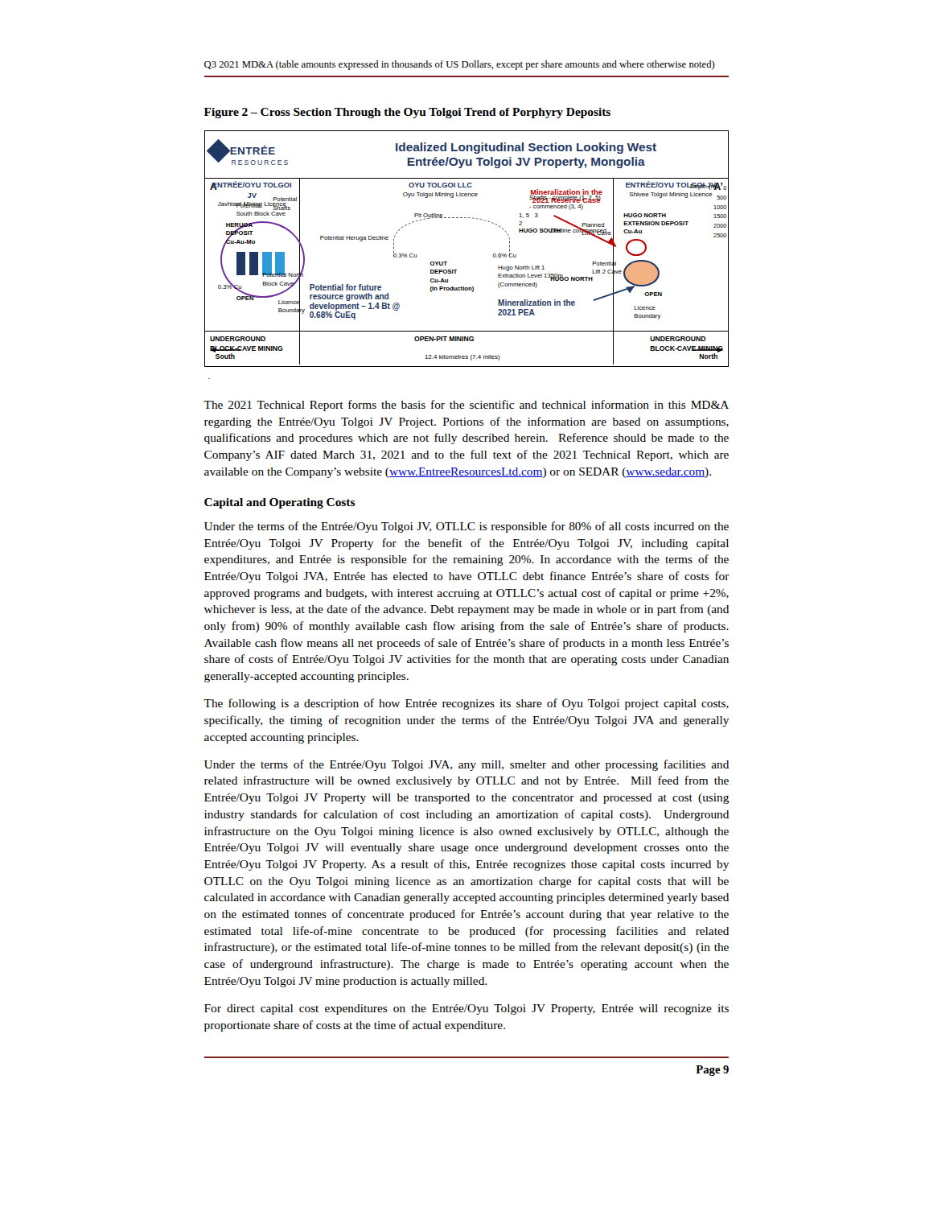Q3 2021 MD&A (table amounts expressed in thousands of US Dollars, except per share amounts and where otherwise noted)
Figure 2 – Cross Section Through the Oyu Tolgoi Trend of Porphyry Deposits
ENTRÉE
RESOURCES
Idealized Longitudinal Section Looking West
Entrée/Oyu Tolgoi JV Property, Mongolia
A
A’
ENTRÉE/OYU TOLGOI JV
Javhlant Mining Licence
OYU TOLGOI LLC
Oyu Tolgoi Mining Licence
ENTRÉE/OYU TOLGOI JV
Shivee Tolgoi Mining Licence
Mineralization in the
2021 Reserve Case
HERUGA
DEPOSIT
Cu-Au-Mo
0.3% Cu
OPEN
Potential
South Block Cave
Potential
Shafts
Potential North
Block Cave
Licence
Boundary
Potential Heruga Decline
Pit Outline
0.3% Cu
OYUT
DEPOSIT
Cu-Au
(In Production)
0.6% Cu
Shafts - complete (1, 2, 5)
- commenced (3, 4)
1, 5 3
2
HUGO SOUTH
Decline commenced
Planned
Lift 1 Cave
Hugo North Lift 1
Extraction Level 1350m
(Commenced)
HUGO NORTH
Potential
Lift 2 Cave
HUGO NORTH
EXTENSION DEPOSIT
Cu-Au
OPEN
Licence
Boundary
Potential for future
resource growth and
development – 1.4 Bt @
0.68% CuEq
Mineralization in the
2021 PEA
0
500
1000
1500
2000
2500
Depth (m)
UNDERGROUND
BLOCK-CAVE MINING
OPEN-PIT MINING
UNDERGROUND
BLOCK-CAVE MINING
12.4 kilometres (7.4 miles)
South
North
.
The 2021 Technical Report forms the basis for the scientific and technical information in this MD&A regarding the Entrée/Oyu Tolgoi JV Project. Portions of the information are based on assumptions, qualifications and procedures which are not fully described herein. Reference should be made to the Company’s AIF dated March 31, 2021 and to the full text of the 2021 Technical Report, which are available on the Company’s website (www.EntreeResourcesLtd.com) or on SEDAR (www.sedar.com).
Capital and Operating Costs
Under the terms of the Entrée/Oyu Tolgoi JV, OTLLC is responsible for 80% of all costs incurred on the Entrée/Oyu Tolgoi JV Property for the benefit of the Entrée/Oyu Tolgoi JV, including capital expenditures, and Entrée is responsible for the remaining 20%. In accordance with the terms of the Entrée/Oyu Tolgoi JVA, Entrée has elected to have OTLLC debt finance Entrée’s share of costs for approved programs and budgets, with interest accruing at OTLLC’s actual cost of capital or prime +2%, whichever is less, at the date of the advance. Debt repayment may be made in whole or in part from (and only from) 90% of monthly available cash flow arising from the sale of Entrée’s share of products. Available cash flow means all net proceeds of sale of Entrée’s share of products in a month less Entrée’s share of costs of Entrée/Oyu Tolgoi JV activities for the month that are operating costs under Canadian generally-accepted accounting principles.
The following is a description of how Entrée recognizes its share of Oyu Tolgoi project capital costs, specifically, the timing of recognition under the terms of the Entrée/Oyu Tolgoi JVA and generally accepted accounting principles.
Under the terms of the Entrée/Oyu Tolgoi JVA, any mill, smelter and other processing facilities and related infrastructure will be owned exclusively by OTLLC and not by Entrée. Mill feed from the Entrée/Oyu Tolgoi JV Property will be transported to the concentrator and processed at cost (using industry standards for calculation of cost including an amortization of capital costs). Underground infrastructure on the Oyu Tolgoi mining licence is also owned exclusively by OTLLC, although the Entrée/Oyu Tolgoi JV will eventually share usage once underground development crosses onto the Entrée/Oyu Tolgoi JV Property. As a result of this, Entrée recognizes those capital costs incurred by OTLLC on the Oyu Tolgoi mining licence as an amortization charge for capital costs that will be calculated in accordance with Canadian generally accepted accounting principles determined yearly based on the estimated tonnes of concentrate produced for Entrée’s account during that year relative to the estimated total life-of-mine concentrate to be produced (for processing facilities and related infrastructure), or the estimated total life-of-mine tonnes to be milled from the relevant deposit(s) (in the case of underground infrastructure). The charge is made to Entrée’s operating account when the Entrée/Oyu Tolgoi JV mine production is actually milled.
For direct capital cost expenditures on the Entrée/Oyu Tolgoi JV Property, Entrée will recognize its proportionate share of costs at the time of actual expenditure.
Page 9